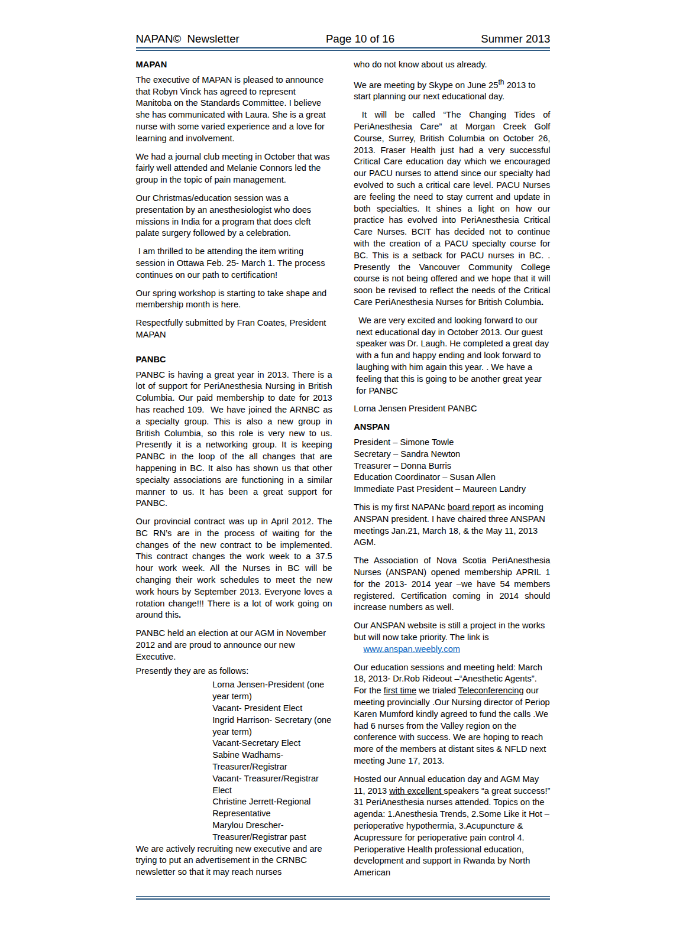NAPAN© Newsletter
Page 10 of 16
Summer 2013
MAPAN
The executive of MAPAN is pleased to announce that Robyn Vinck has agreed to represent Manitoba on the Standards Committee. I believe she has communicated with Laura. She is a great nurse with some varied experience and a love for learning and involvement.
We had a journal club meeting in October that was fairly well attended and Melanie Connors led the group in the topic of pain management.
Our Christmas/education session was a presentation by an anesthesiologist who does missions in India for a program that does cleft palate surgery followed by a celebration.
I am thrilled to be attending the item writing session in Ottawa Feb. 25- March 1. The process continues on our path to certification!
Our spring workshop is starting to take shape and membership month is here.
Respectfully submitted by Fran Coates, President MAPAN
PANBC
PANBC is having a great year in 2013. There is a lot of support for PeriAnesthesia Nursing in British Columbia. Our paid membership to date for 2013 has reached 109. We have joined the ARNBC as a specialty group. This is also a new group in British Columbia, so this role is very new to us. Presently it is a networking group. It is keeping PANBC in the loop of the all changes that are happening in BC. It also has shown us that other specialty associations are functioning in a similar manner to us. It has been a great support for PANBC.
Our provincial contract was up in April 2012. The BC RN’s are in the process of waiting for the changes of the new contract to be implemented. This contract changes the work week to a 37.5 hour work week. All the Nurses in BC will be changing their work schedules to meet the new work hours by September 2013. Everyone loves a rotation change!!! There is a lot of work going on around this.
PANBC held an election at our AGM in November 2012 and are proud to announce our new Executive.
Presently they are as follows:
Lorna Jensen-President (one year term)
Vacant- President Elect
Ingrid Harrison- Secretary (one year term)
Vacant-Secretary Elect
Sabine Wadhams-Treasurer/Registrar
Vacant- Treasurer/Registrar Elect
Christine Jerrett-Regional Representative
Marylou Drescher- Treasurer/Registrar past
We are actively recruiting new executive and are trying to put an advertisement in the CRNBC newsletter so that it may reach nurses
who do not know about us already.
We are meeting by Skype on June 25th 2013 to start planning our next educational day.
It will be called “The Changing Tides of PeriAnesthesia Care” at Morgan Creek Golf Course, Surrey, British Columbia on October 26, 2013. Fraser Health just had a very successful Critical Care education day which we encouraged our PACU nurses to attend since our specialty had evolved to such a critical care level. PACU Nurses are feeling the need to stay current and update in both specialties. It shines a light on how our practice has evolved into PeriAnesthesia Critical Care Nurses. BCIT has decided not to continue with the creation of a PACU specialty course for BC. This is a setback for PACU nurses in BC. . Presently the Vancouver Community College course is not being offered and we hope that it will soon be revised to reflect the needs of the Critical Care PeriAnesthesia Nurses for British Columbia.
We are very excited and looking forward to our next educational day in October 2013. Our guest speaker was Dr. Laugh. He completed a great day with a fun and happy ending and look forward to laughing with him again this year. . We have a feeling that this is going to be another great year for PANBC
Lorna Jensen President PANBC
ANSPAN
President – Simone Towle
Secretary – Sandra Newton
Treasurer – Donna Burris
Education Coordinator – Susan Allen
Immediate Past President – Maureen Landry
This is my first NAPANc board report as incoming ANSPAN president. I have chaired three ANSPAN meetings Jan.21, March 18, & the May 11, 2013 AGM.
The Association of Nova Scotia PeriAnesthesia Nurses (ANSPAN) opened membership APRIL 1 for the 2013- 2014 year –we have 54 members registered. Certification coming in 2014 should increase numbers as well.
Our ANSPAN website is still a project in the works but will now take priority. The link is www.anspan.weebly.com
Our education sessions and meeting held: March 18, 2013- Dr.Rob Rideout –“Anesthetic Agents”. For the first time we trialed Teleconferencing our meeting provincially .Our Nursing director of Periop Karen Mumford kindly agreed to fund the calls .We had 6 nurses from the Valley region on the conference with success. We are hoping to reach more of the members at distant sites & NFLD next meeting June 17, 2013.
Hosted our Annual education day and AGM May 11, 2013 with excellent speakers “a great success!” 31 PeriAnesthesia nurses attended. Topics on the agenda: 1.Anesthesia Trends, 2.Some Like it Hot –perioperative hypothermia, 3.Acupuncture & Acupressure for perioperative pain control 4. Perioperative Health professional education, development and support in Rwanda by North American